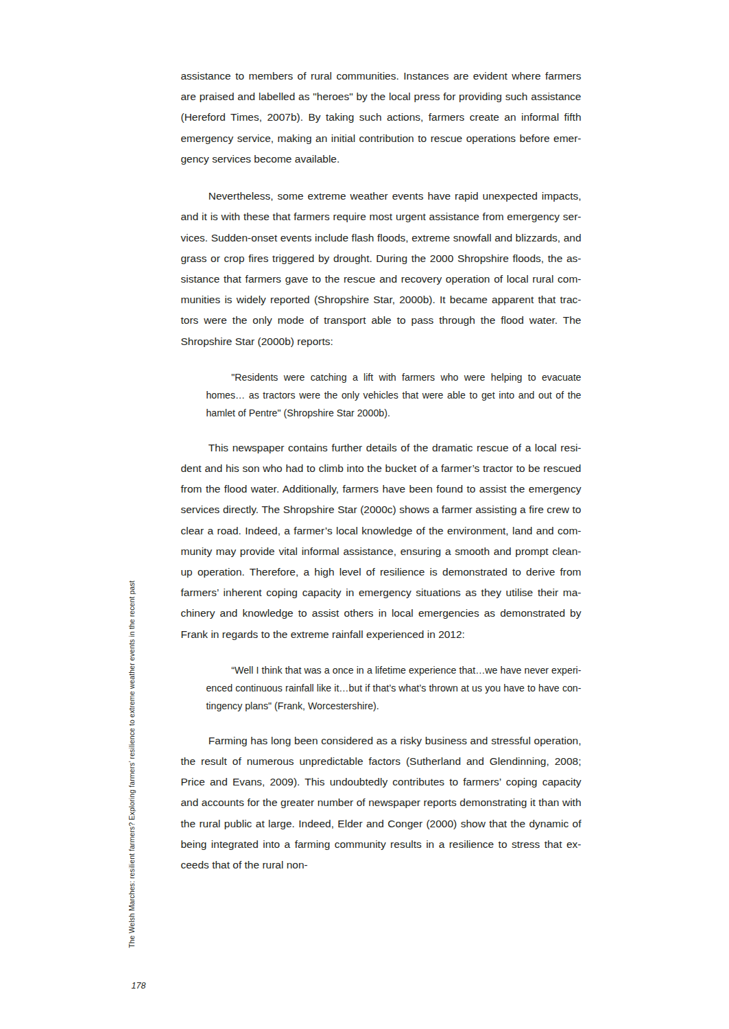The Welsh Marches: resilient farmers? Exploring farmers’ resilience to extreme weather events in the recent past
178
assistance to members of rural communities. Instances are evident where farmers are praised and labelled as "heroes" by the local press for providing such assistance (Hereford Times, 2007b). By taking such actions, farmers create an informal fifth emergency service, making an initial contribution to rescue operations before emergency services become available.
Nevertheless, some extreme weather events have rapid unexpected impacts, and it is with these that farmers require most urgent assistance from emergency services. Sudden-onset events include flash floods, extreme snowfall and blizzards, and grass or crop fires triggered by drought. During the 2000 Shropshire floods, the assistance that farmers gave to the rescue and recovery operation of local rural communities is widely reported (Shropshire Star, 2000b). It became apparent that tractors were the only mode of transport able to pass through the flood water. The Shropshire Star (2000b) reports:
"Residents were catching a lift with farmers who were helping to evacuate homes… as tractors were the only vehicles that were able to get into and out of the hamlet of Pentre" (Shropshire Star 2000b).
This newspaper contains further details of the dramatic rescue of a local resident and his son who had to climb into the bucket of a farmer’s tractor to be rescued from the flood water. Additionally, farmers have been found to assist the emergency services directly. The Shropshire Star (2000c) shows a farmer assisting a fire crew to clear a road. Indeed, a farmer’s local knowledge of the environment, land and community may provide vital informal assistance, ensuring a smooth and prompt clean-up operation. Therefore, a high level of resilience is demonstrated to derive from farmers’ inherent coping capacity in emergency situations as they utilise their machinery and knowledge to assist others in local emergencies as demonstrated by Frank in regards to the extreme rainfall experienced in 2012:
“Well I think that was a once in a lifetime experience that…we have never experienced continuous rainfall like it…but if that’s what’s thrown at us you have to have contingency plans" (Frank, Worcestershire).
Farming has long been considered as a risky business and stressful operation, the result of numerous unpredictable factors (Sutherland and Glendinning, 2008; Price and Evans, 2009). This undoubtedly contributes to farmers’ coping capacity and accounts for the greater number of newspaper reports demonstrating it than with the rural public at large. Indeed, Elder and Conger (2000) show that the dynamic of being integrated into a farming community results in a resilience to stress that exceeds that of the rural non-